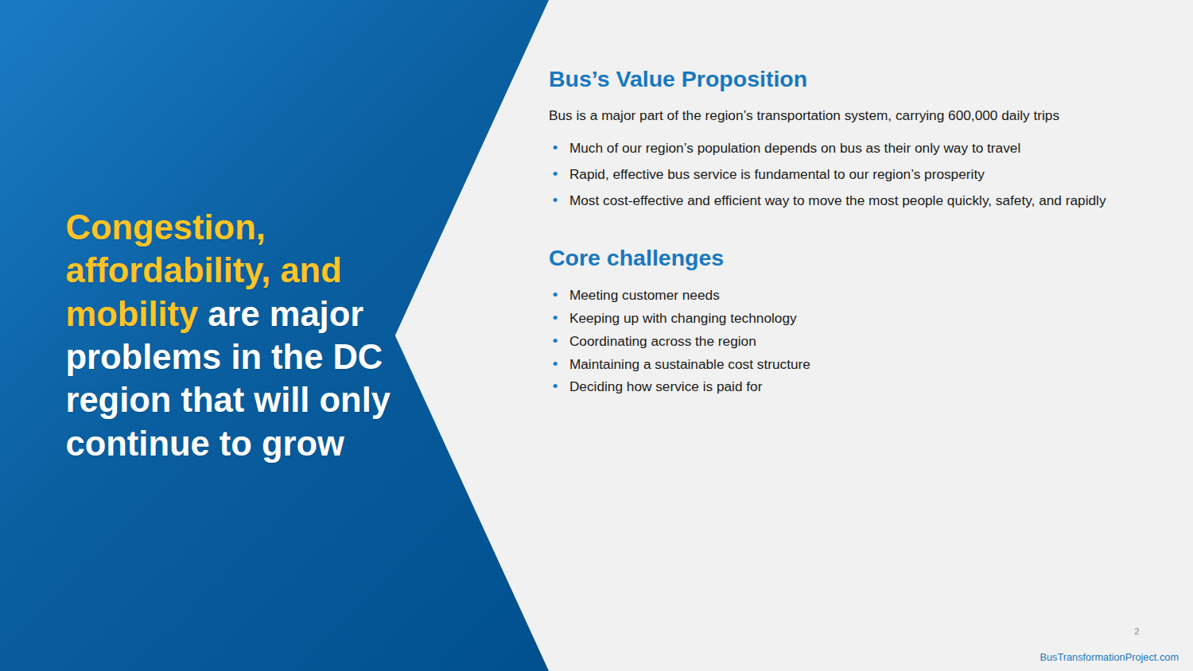Congestion, affordability, and mobility are major problems in the DC region that will only continue to grow
Bus’s Value Proposition
Bus is a major part of the region’s transportation system, carrying 600,000 daily trips
Much of our region’s population depends on bus as their only way to travel
Rapid, effective bus service is fundamental to our region’s prosperity
Most cost-effective and efficient way to move the most people quickly, safety, and rapidly
Core challenges
Meeting customer needs
Keeping up with changing technology
Coordinating across the region
Maintaining a sustainable cost structure
Deciding how service is paid for
2
BusTransformationProject.com